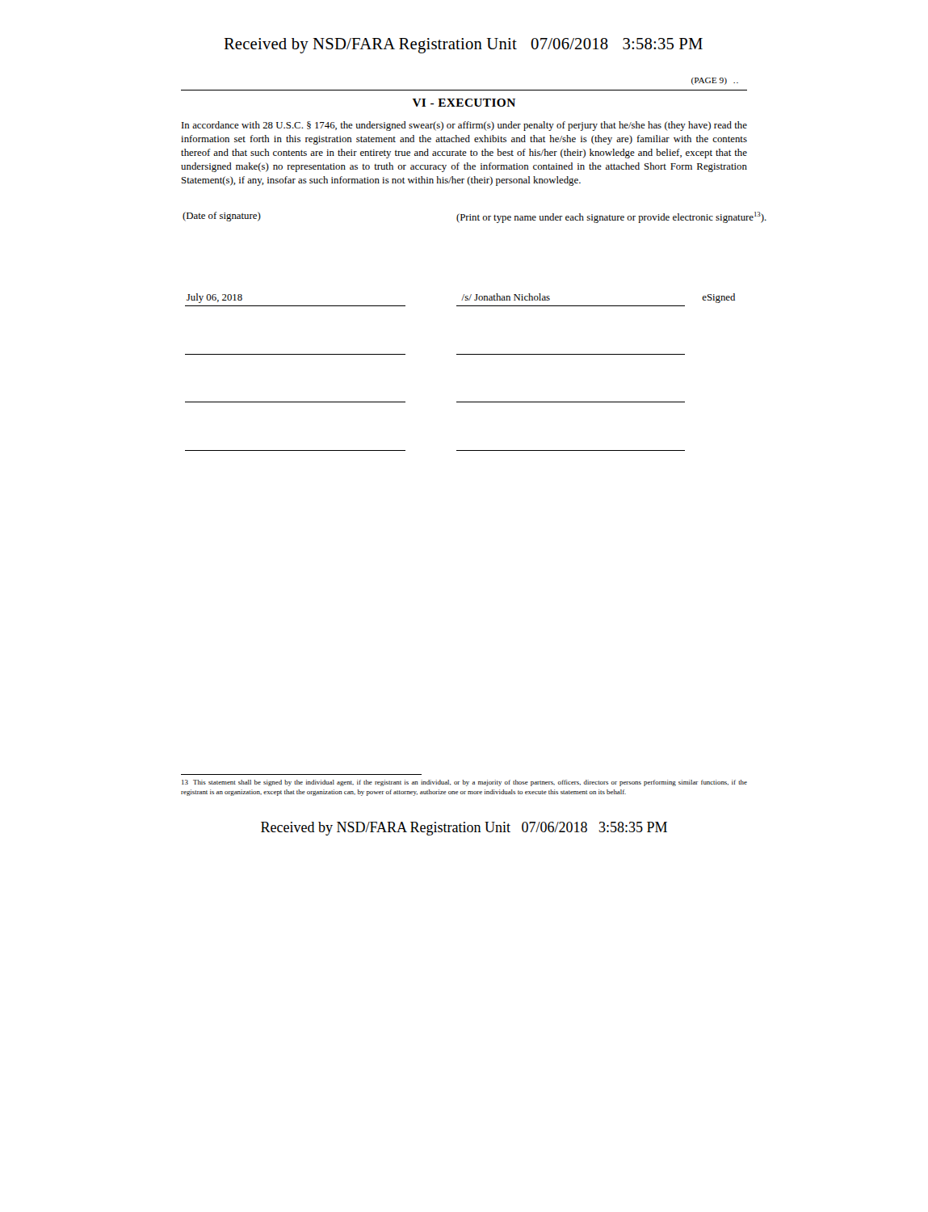Received by NSD/FARA Registration Unit 07/06/2018 3:58:35 PM
(PAGE 9) ..
VI - EXECUTION
In accordance with 28 U.S.C. § 1746, the undersigned swear(s) or affirm(s) under penalty of perjury that he/she has (they have) read the information set forth in this registration statement and the attached exhibits and that he/she is (they are) familiar with the contents thereof and that such contents are in their entirety true and accurate to the best of his/her (their) knowledge and belief, except that the undersigned make(s) no representation as to truth or accuracy of the information contained in the attached Short Form Registration Statement(s), if any, insofar as such information is not within his/her (their) personal knowledge.
(Date of signature) (Print or type name under each signature or provide electronic signature13).
July 06, 2018 /s/ Jonathan Nicholas eSigned
13 This statement shall be signed by the individual agent, if the registrant is an individual, or by a majority of those partners, officers, directors or persons performing similar functions, if the registrant is an organization, except that the organization can, by power of attorney, authorize one or more individuals to execute this statement on its behalf.
Received by NSD/FARA Registration Unit 07/06/2018 3:58:35 PM